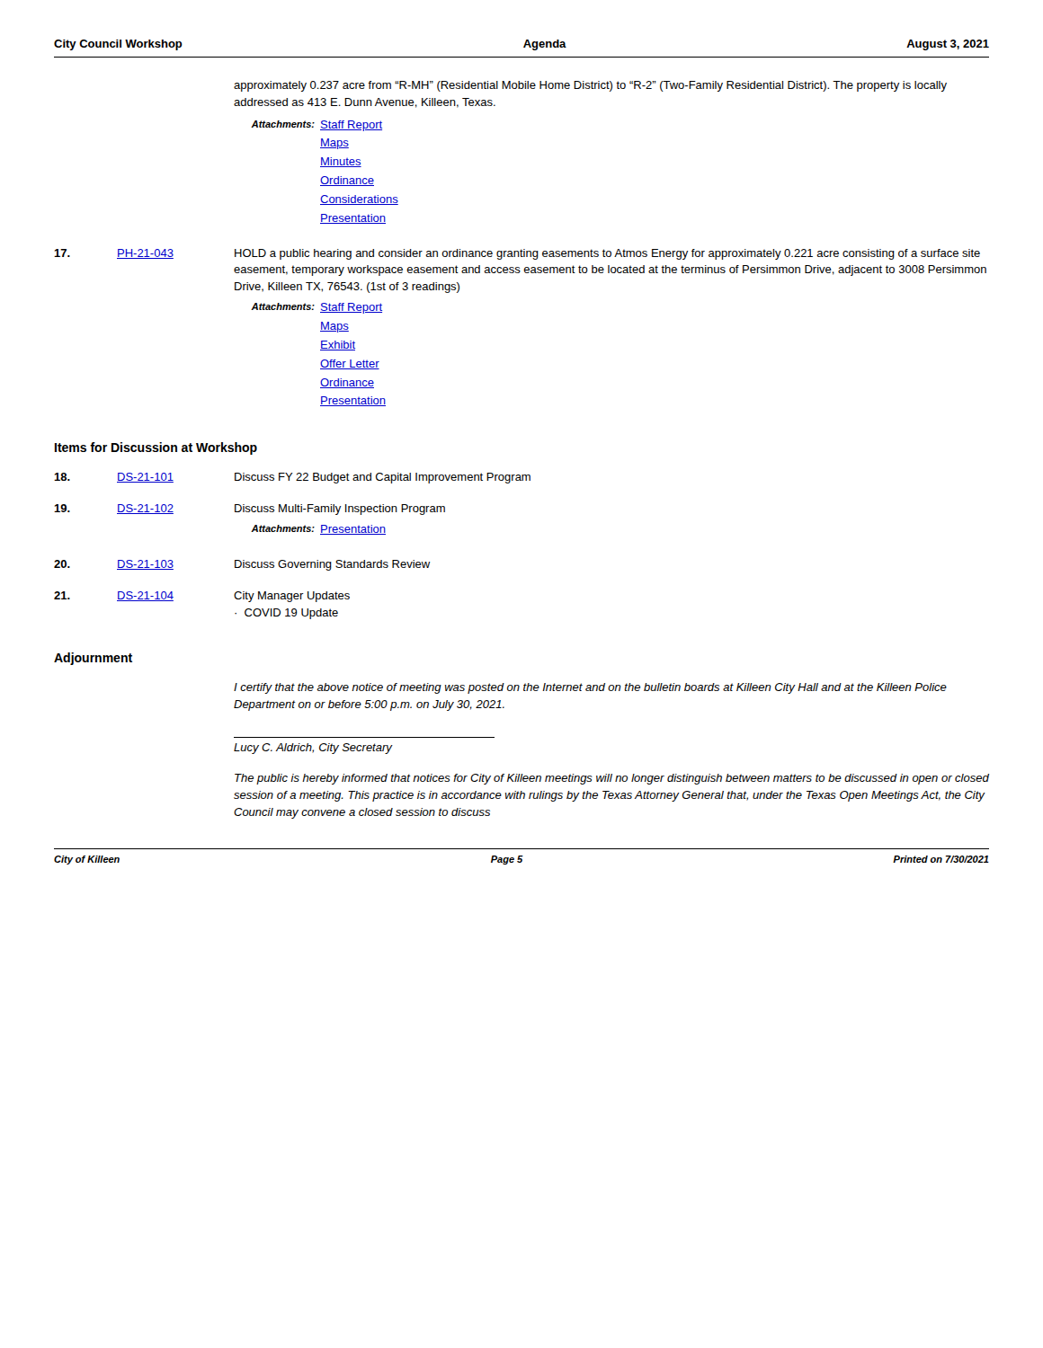City Council Workshop
Agenda
August 3, 2021
approximately 0.237 acre from “R-MH” (Residential Mobile Home District) to “R-2” (Two-Family Residential District). The property is locally addressed as 413 E. Dunn Avenue, Killeen, Texas.
Attachments:
Staff Report
Maps
Minutes
Ordinance
Considerations
Presentation
17.
PH-21-043
HOLD a public hearing and consider an ordinance granting easements to Atmos Energy for approximately 0.221 acre consisting of a surface site easement, temporary workspace easement and access easement to be located at the terminus of Persimmon Drive, adjacent to 3008 Persimmon Drive, Killeen TX, 76543. (1st of 3 readings)
Attachments:
Staff Report
Maps
Exhibit
Offer Letter
Ordinance
Presentation
Items for Discussion at Workshop
18.
DS-21-101
Discuss FY 22 Budget and Capital Improvement Program
19.
DS-21-102
Discuss Multi-Family Inspection Program
Attachments:
Presentation
20.
DS-21-103
Discuss Governing Standards Review
21.
DS-21-104
City Manager Updates
· COVID 19 Update
Adjournment
I certify that the above notice of meeting was posted on the Internet and on the bulletin boards at Killeen City Hall and at the Killeen Police Department on or before 5:00 p.m. on July 30, 2021.
Lucy C. Aldrich, City Secretary
The public is hereby informed that notices for City of Killeen meetings will no longer distinguish between matters to be discussed in open or closed session of a meeting. This practice is in accordance with rulings by the Texas Attorney General that, under the Texas Open Meetings Act, the City Council may convene a closed session to discuss
City of Killeen
Page 5
Printed on 7/30/2021